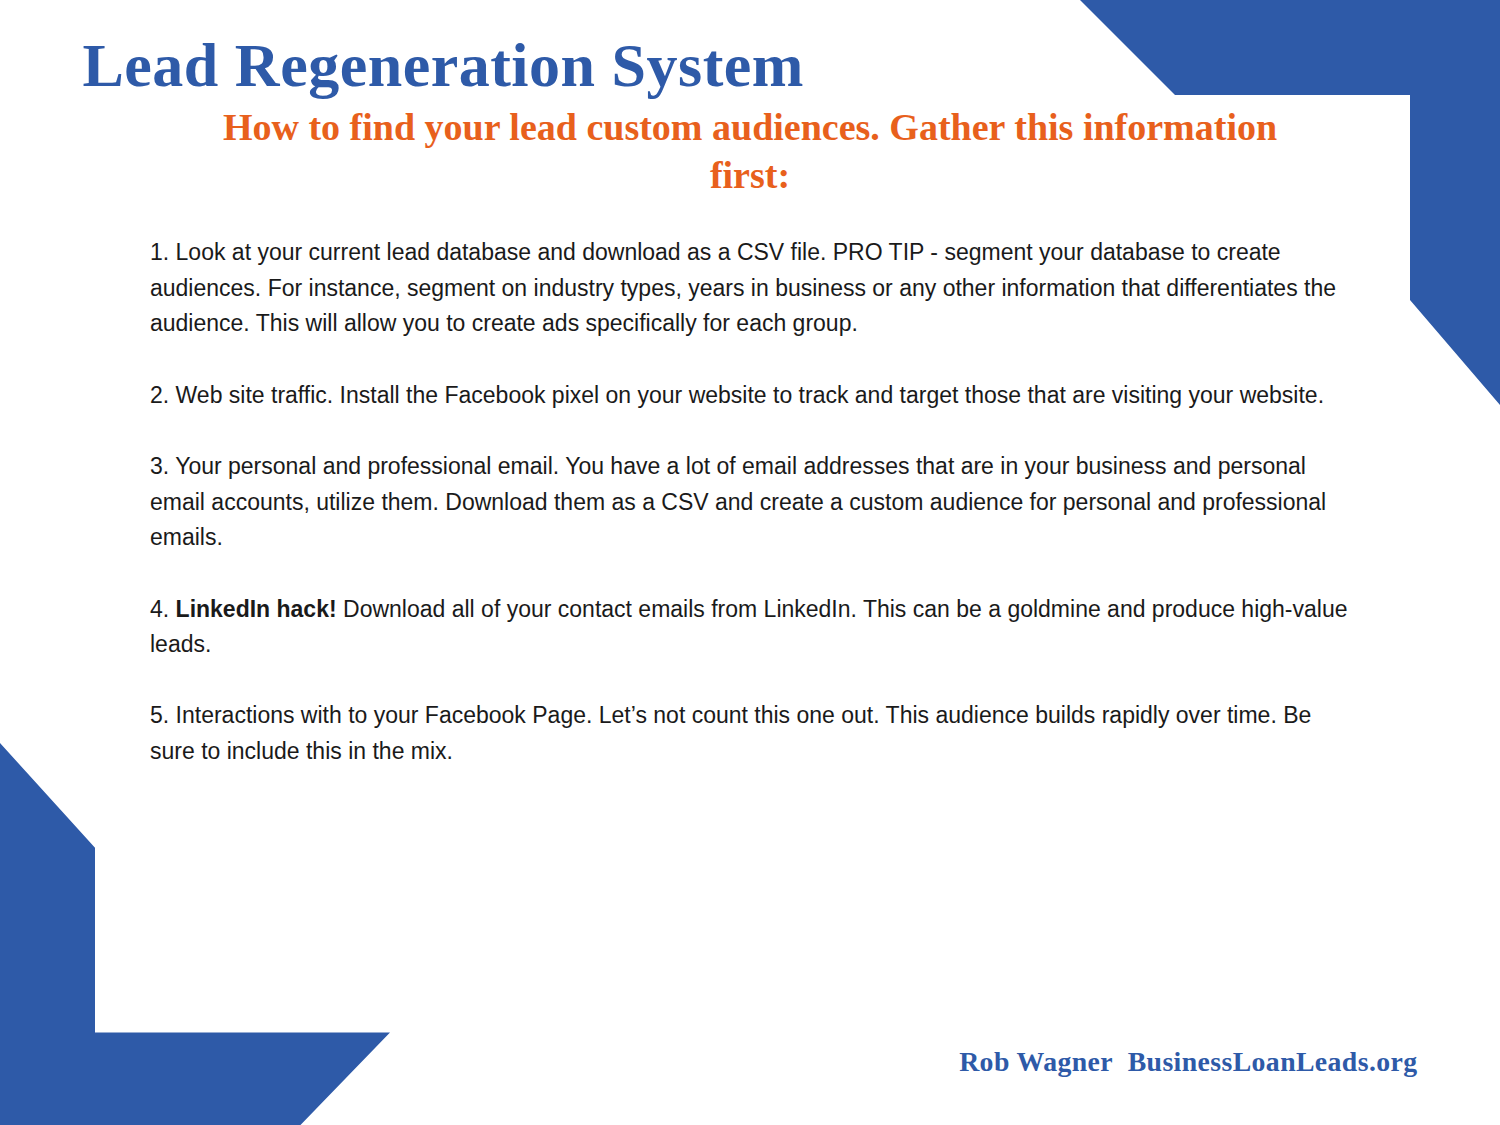Lead Regeneration System
How to find your lead custom audiences. Gather this information first:
Look at your current lead database and download as a CSV file. PRO TIP - segment your database to create audiences. For instance, segment on industry types, years in business or any other information that differentiates the audience. This will allow you to create ads specifically for each group.
Web site traffic. Install the Facebook pixel on your website to track and target those that are visiting your website.
Your personal and professional email. You have a lot of email addresses that are in your business and personal email accounts, utilize them. Download them as a CSV and create a custom audience for personal and professional emails.
LinkedIn hack! Download all of your contact emails from LinkedIn. This can be a goldmine and produce high-value leads.
Interactions with to your Facebook Page. Let’s not count this one out. This audience builds rapidly over time. Be sure to include this in the mix.
Rob Wagner BusinessLoanLeads.org